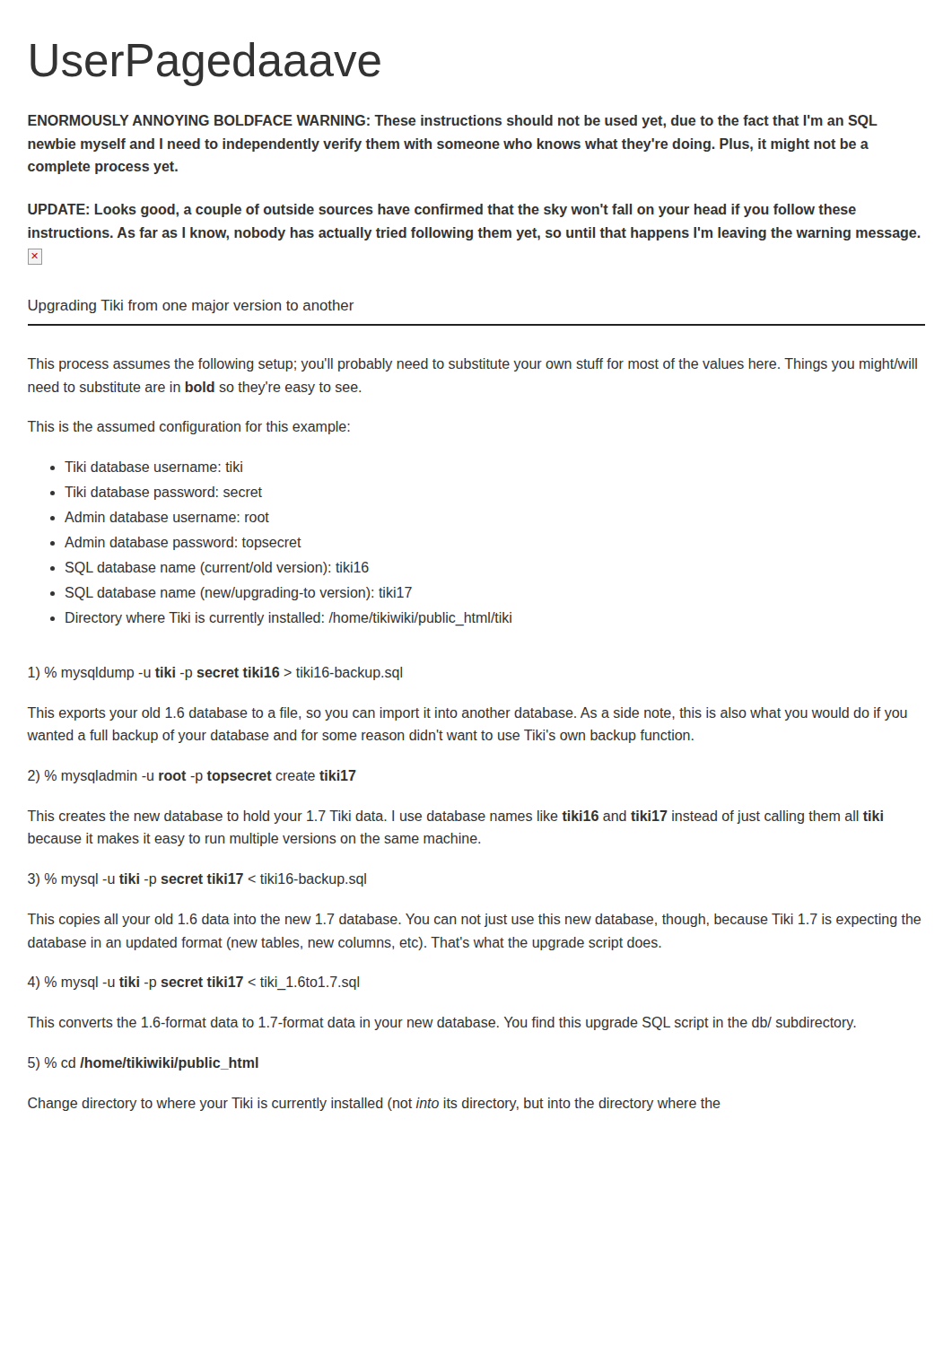UserPagedaaave
ENORMOUSLY ANNOYING BOLDFACE WARNING: These instructions should not be used yet, due to the fact that I'm an SQL newbie myself and I need to independently verify them with someone who knows what they're doing. Plus, it might not be a complete process yet.
UPDATE: Looks good, a couple of outside sources have confirmed that the sky won't fall on your head if you follow these instructions. As far as I know, nobody has actually tried following them yet, so until that happens I'm leaving the warning message. ✕
Upgrading Tiki from one major version to another
This process assumes the following setup; you'll probably need to substitute your own stuff for most of the values here. Things you might/will need to substitute are in bold so they're easy to see.
This is the assumed configuration for this example:
Tiki database username: tiki
Tiki database password: secret
Admin database username: root
Admin database password: topsecret
SQL database name (current/old version): tiki16
SQL database name (new/upgrading-to version): tiki17
Directory where Tiki is currently installed: /home/tikiwiki/public_html/tiki
1) % mysqldump -u tiki -p secret tiki16 > tiki16-backup.sql
This exports your old 1.6 database to a file, so you can import it into another database. As a side note, this is also what you would do if you wanted a full backup of your database and for some reason didn't want to use Tiki's own backup function.
2) % mysqladmin -u root -p topsecret create tiki17
This creates the new database to hold your 1.7 Tiki data. I use database names like tiki16 and tiki17 instead of just calling them all tiki because it makes it easy to run multiple versions on the same machine.
3) % mysql -u tiki -p secret tiki17 < tiki16-backup.sql
This copies all your old 1.6 data into the new 1.7 database. You can not just use this new database, though, because Tiki 1.7 is expecting the database in an updated format (new tables, new columns, etc). That's what the upgrade script does.
4) % mysql -u tiki -p secret tiki17 < tiki_1.6to1.7.sql
This converts the 1.6-format data to 1.7-format data in your new database. You find this upgrade SQL script in the db/ subdirectory.
5) % cd /home/tikiwiki/public_html
Change directory to where your Tiki is currently installed (not into its directory, but into the directory where the